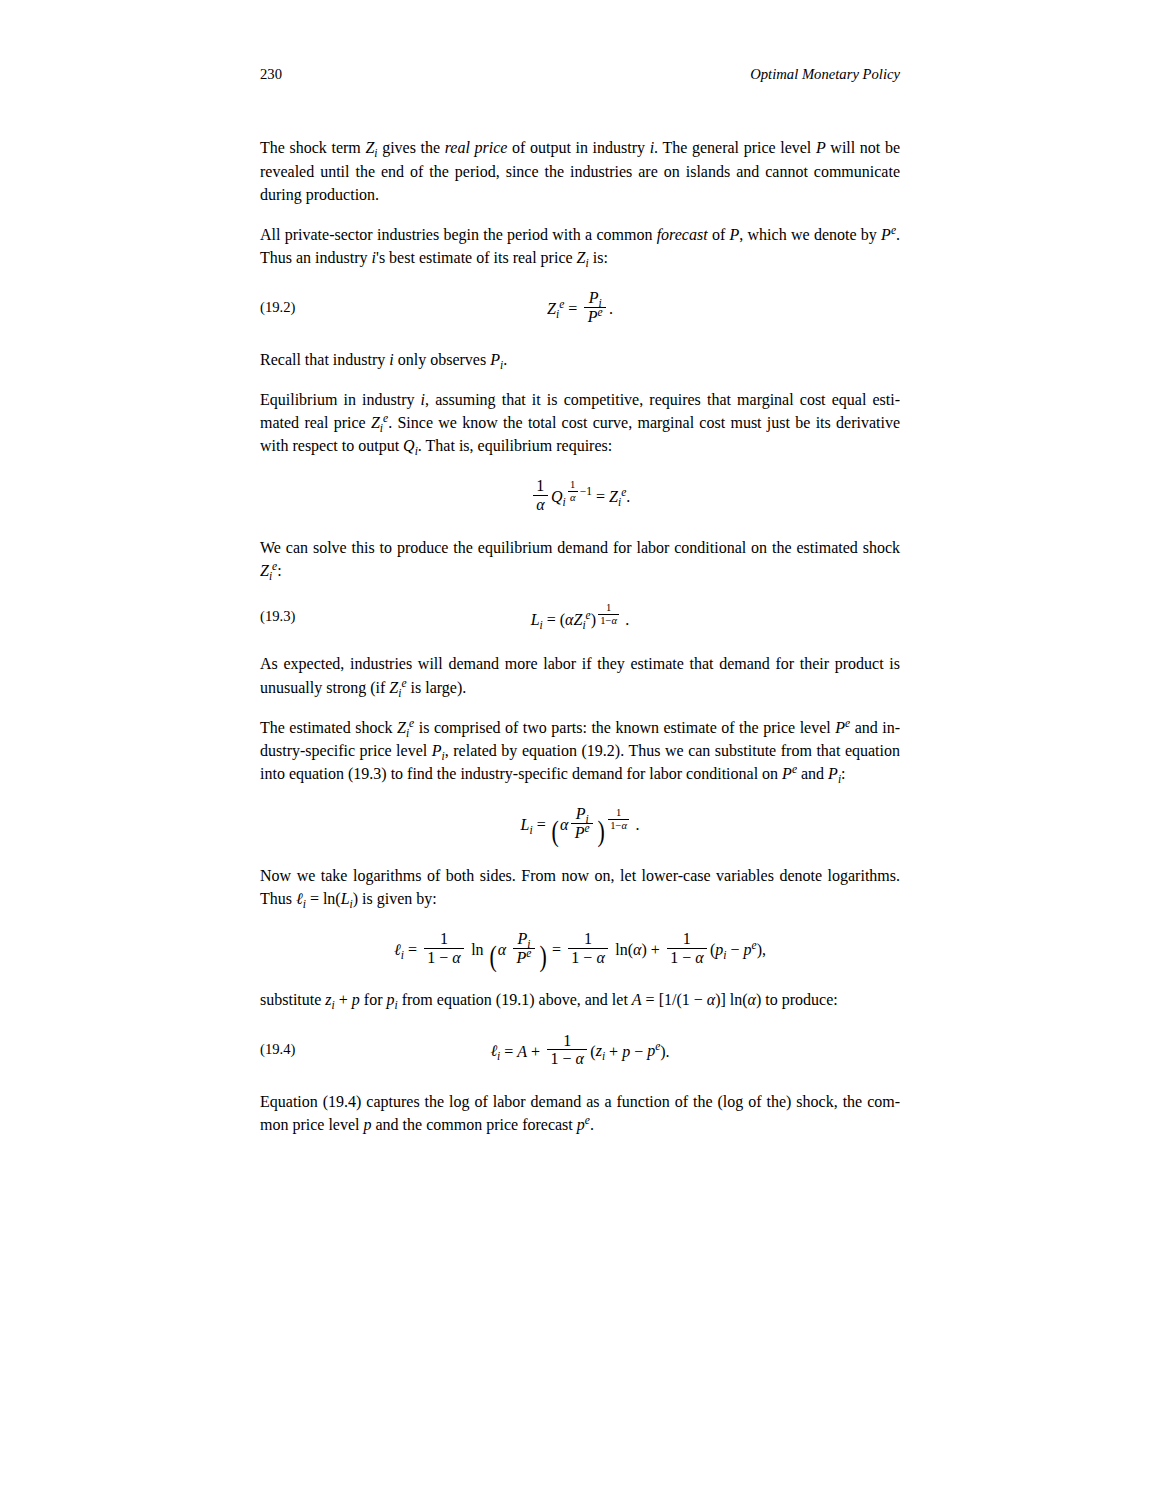230 Optimal Monetary Policy
The shock term Zi gives the real price of output in industry i. The general price level P will not be revealed until the end of the period, since the industries are on islands and cannot communicate during production.
All private-sector industries begin the period with a common forecast of P, which we denote by Pe. Thus an industry i's best estimate of its real price Zi is:
(19.2) Zie = Pi Pe.
Recall that industry i only observes Pi.
Equilibrium in industry i, assuming that it is competitive, requires that marginal cost equal estimated real price Zie. Since we know the total cost curve, marginal cost must just be its derivative with respect to output Qi. That is, equilibrium requires:
1 α Qi1 α−1 = Zie.
We can solve this to produce the equilibrium demand for labor conditional on the estimated shock Zie:
(19.3) Li = (αZie)11−α .
As expected, industries will demand more labor if they estimate that demand for their product is unusually strong (if Zie is large).
The estimated shock Zie is comprised of two parts: the known estimate of the price level Pe and industry-specific price level Pi, related by equation (19.2). Thus we can substitute from that equation into equation (19.3) to find the industry-specific demand for labor conditional on Pe and Pi:
Li = (αPi Pe)11−α .
Now we take logarithms of both sides. From now on, let lower-case variables denote logarithms. Thus ℓi = ln(Li) is given by:
ℓi = 11 − α ln (α Pi Pe) = 11 − α ln(α) + 11 − α(pi − pe),
substitute zi + p for pi from equation (19.1) above, and let A = [1/(1 − α)] ln(α) to produce:
(19.4) ℓi = A + 11 − α(zi + p − pe).
Equation (19.4) captures the log of labor demand as a function of the (log of the) shock, the common price level p and the common price forecast pe.